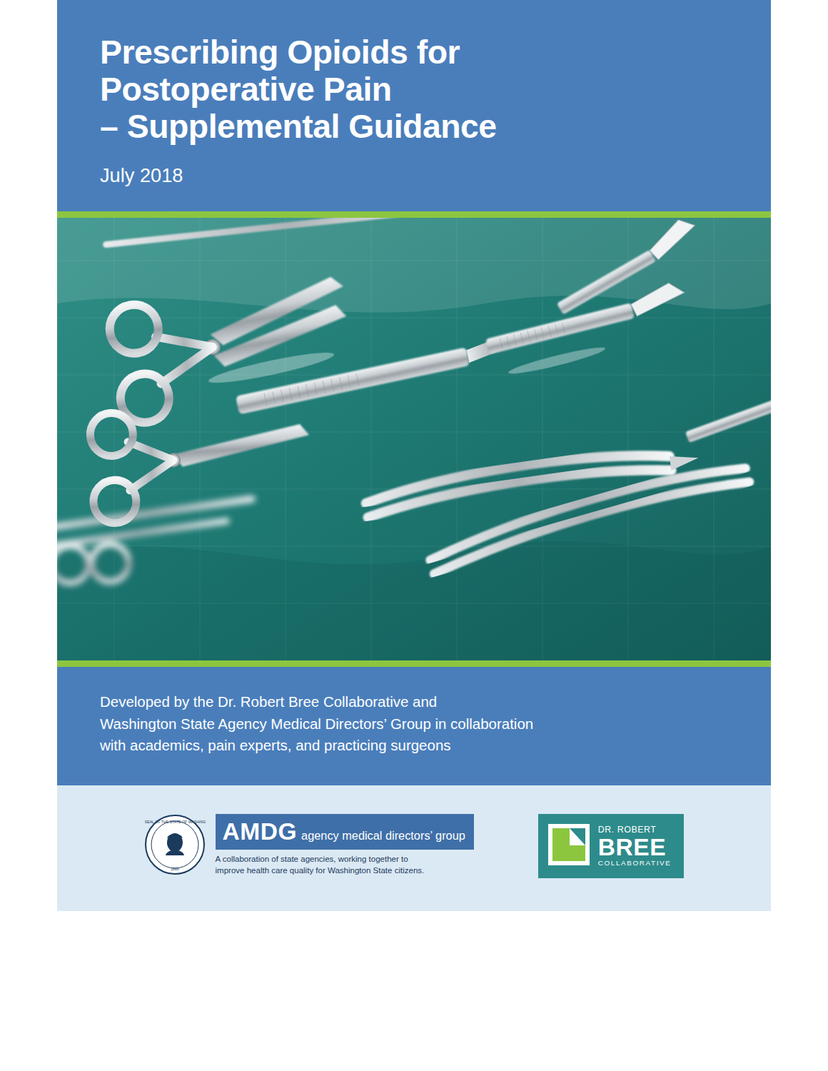Prescribing Opioids for
Postoperative Pain
– Supplemental Guidance
July 2018
Developed by the Dr. Robert Bree Collaborative and
Washington State Agency Medical Directors’ Group in collaboration
with academics, pain experts, and practicing surgeons
THE SEAL OF THE STATE OF WASHINGTON 1889
AMDG agency medical directors’ group
A collaboration of state agencies, working together to
improve health care quality for Washington State citizens.
DR. ROBERT BREE COLLABORATIVE